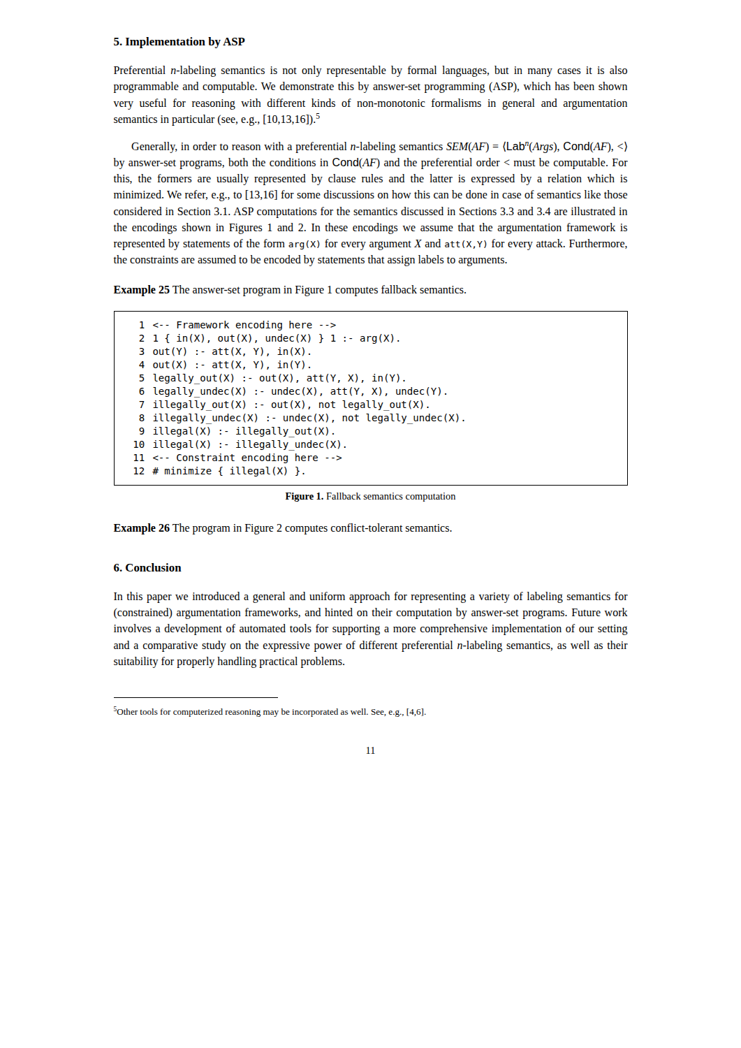5. Implementation by ASP
Preferential n-labeling semantics is not only representable by formal languages, but in many cases it is also programmable and computable. We demonstrate this by answer-set programming (ASP), which has been shown very useful for reasoning with different kinds of non-monotonic formalisms in general and argumentation semantics in particular (see, e.g., [10,13,16]).5
Generally, in order to reason with a preferential n-labeling semantics SEM(AF) = ⟨Labn(Args), Cond(AF), <⟩ by answer-set programs, both the conditions in Cond(AF) and the preferential order < must be computable. For this, the formers are usually represented by clause rules and the latter is expressed by a relation which is minimized. We refer, e.g., to [13,16] for some discussions on how this can be done in case of semantics like those considered in Section 3.1. ASP computations for the semantics discussed in Sections 3.3 and 3.4 are illustrated in the encodings shown in Figures 1 and 2. In these encodings we assume that the argumentation framework is represented by statements of the form arg(X) for every argument X and att(X,Y) for every attack. Furthermore, the constraints are assumed to be encoded by statements that assign labels to arguments.
Example 25 The answer-set program in Figure 1 computes fallback semantics.
1<-- Framework encoding here -->
21 { in(X), out(X), undec(X) } 1 :- arg(X).
3out(Y) :- att(X, Y), in(X).
4out(X) :- att(X, Y), in(Y).
5legally_out(X) :- out(X), att(Y, X), in(Y).
6legally_undec(X) :- undec(X), att(Y, X), undec(Y).
7illegally_out(X) :- out(X), not legally_out(X).
8illegally_undec(X) :- undec(X), not legally_undec(X).
9illegal(X) :- illegally_out(X).
10illegal(X) :- illegally_undec(X).
11<-- Constraint encoding here -->
12# minimize { illegal(X) }.
Figure 1. Fallback semantics computation
Example 26 The program in Figure 2 computes conflict-tolerant semantics.
6. Conclusion
In this paper we introduced a general and uniform approach for representing a variety of labeling semantics for (constrained) argumentation frameworks, and hinted on their computation by answer-set programs. Future work involves a development of automated tools for supporting a more comprehensive implementation of our setting and a comparative study on the expressive power of different preferential n-labeling semantics, as well as their suitability for properly handling practical problems.
5Other tools for computerized reasoning may be incorporated as well. See, e.g., [4,6].
11